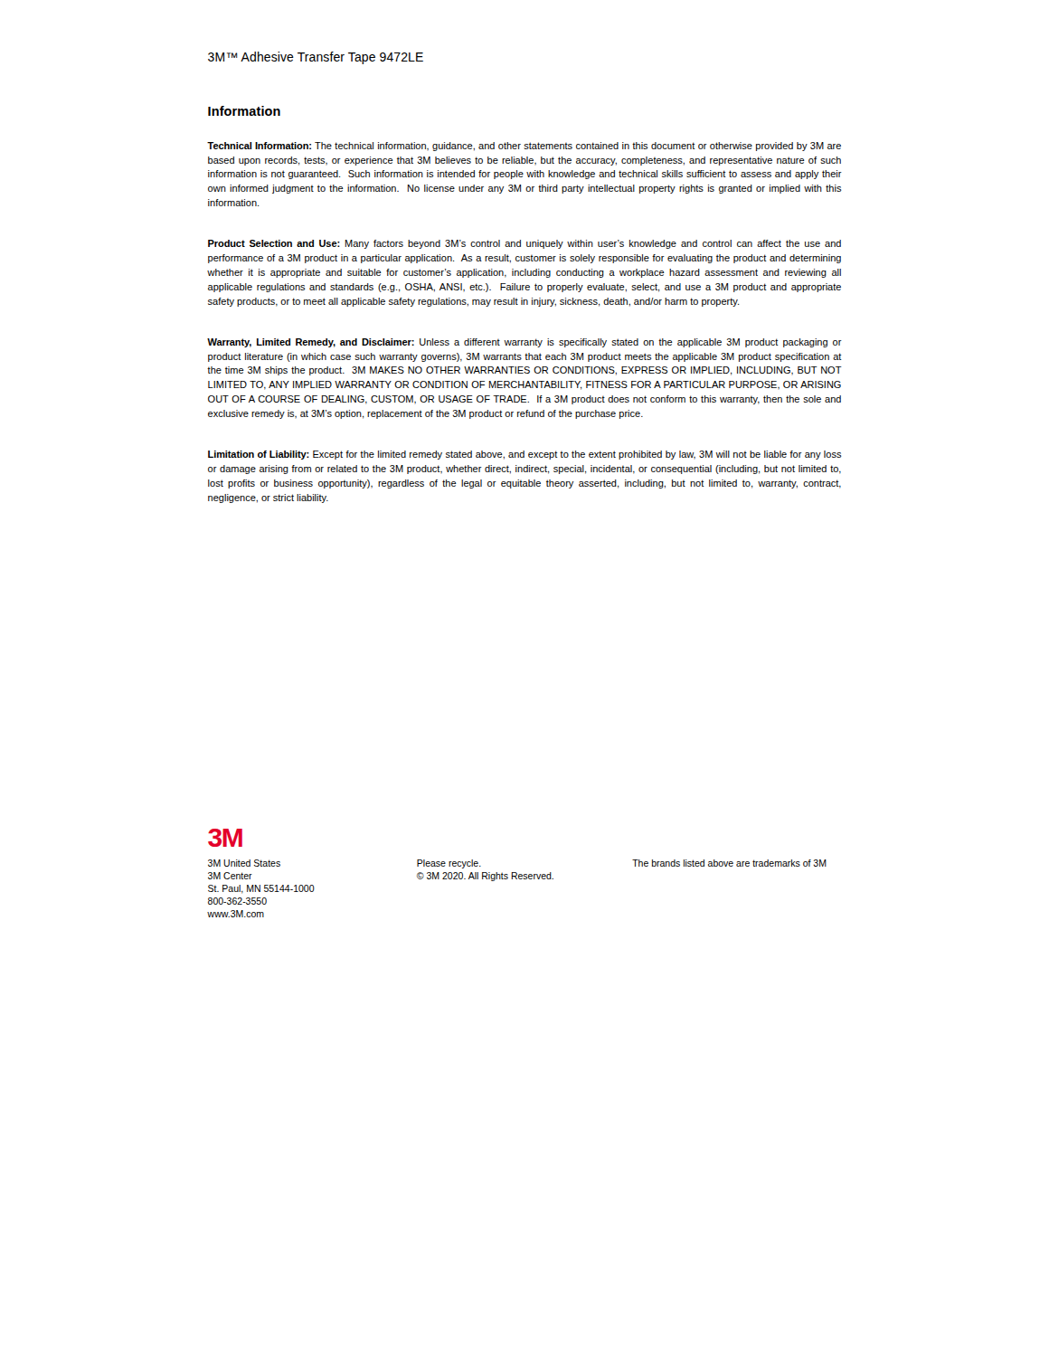3M™ Adhesive Transfer Tape 9472LE
Information
Technical Information: The technical information, guidance, and other statements contained in this document or otherwise provided by 3M are based upon records, tests, or experience that 3M believes to be reliable, but the accuracy, completeness, and representative nature of such information is not guaranteed. Such information is intended for people with knowledge and technical skills sufficient to assess and apply their own informed judgment to the information. No license under any 3M or third party intellectual property rights is granted or implied with this information.
Product Selection and Use: Many factors beyond 3M’s control and uniquely within user’s knowledge and control can affect the use and performance of a 3M product in a particular application. As a result, customer is solely responsible for evaluating the product and determining whether it is appropriate and suitable for customer’s application, including conducting a workplace hazard assessment and reviewing all applicable regulations and standards (e.g., OSHA, ANSI, etc.). Failure to properly evaluate, select, and use a 3M product and appropriate safety products, or to meet all applicable safety regulations, may result in injury, sickness, death, and/or harm to property.
Warranty, Limited Remedy, and Disclaimer: Unless a different warranty is specifically stated on the applicable 3M product packaging or product literature (in which case such warranty governs), 3M warrants that each 3M product meets the applicable 3M product specification at the time 3M ships the product. 3M MAKES NO OTHER WARRANTIES OR CONDITIONS, EXPRESS OR IMPLIED, INCLUDING, BUT NOT LIMITED TO, ANY IMPLIED WARRANTY OR CONDITION OF MERCHANTABILITY, FITNESS FOR A PARTICULAR PURPOSE, OR ARISING OUT OF A COURSE OF DEALING, CUSTOM, OR USAGE OF TRADE. If a 3M product does not conform to this warranty, then the sole and exclusive remedy is, at 3M’s option, replacement of the 3M product or refund of the purchase price.
Limitation of Liability: Except for the limited remedy stated above, and except to the extent prohibited by law, 3M will not be liable for any loss or damage arising from or related to the 3M product, whether direct, indirect, special, incidental, or consequential (including, but not limited to, lost profits or business opportunity), regardless of the legal or equitable theory asserted, including, but not limited to, warranty, contract, negligence, or strict liability.
3M
3M United States
3M Center
St. Paul, MN 55144-1000
800-362-3550
www.3M.com
Please recycle.
© 3M 2020. All Rights Reserved.
The brands listed above are trademarks of 3M